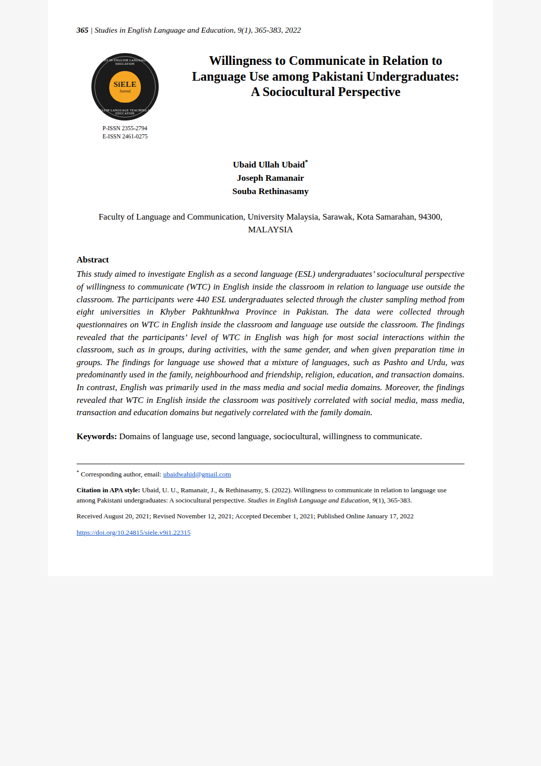365 | Studies in English Language and Education, 9(1), 365-383, 2022
Studies in English Language and Education
SiELE Journal
English Language Teaching and Education
P-ISSN 2355-2794
E-ISSN 2461-0275
Willingness to Communicate in Relation to Language Use among Pakistani Undergraduates: A Sociocultural Perspective
Ubaid Ullah Ubaid*
Joseph Ramanair
Souba Rethinasamy
Faculty of Language and Communication, University Malaysia, Sarawak, Kota Samarahan, 94300, MALAYSIA
Abstract
This study aimed to investigate English as a second language (ESL) undergraduates’ sociocultural perspective of willingness to communicate (WTC) in English inside the classroom in relation to language use outside the classroom. The participants were 440 ESL undergraduates selected through the cluster sampling method from eight universities in Khyber Pakhtunkhwa Province in Pakistan. The data were collected through questionnaires on WTC in English inside the classroom and language use outside the classroom. The findings revealed that the participants’ level of WTC in English was high for most social interactions within the classroom, such as in groups, during activities, with the same gender, and when given preparation time in groups. The findings for language use showed that a mixture of languages, such as Pashto and Urdu, was predominantly used in the family, neighbourhood and friendship, religion, education, and transaction domains. In contrast, English was primarily used in the mass media and social media domains. Moreover, the findings revealed that WTC in English inside the classroom was positively correlated with social media, mass media, transaction and education domains but negatively correlated with the family domain.
Keywords: Domains of language use, second language, sociocultural, willingness to communicate.
* Corresponding author, email: ubaidwahid@gmail.com
Citation in APA style: Ubaid, U. U., Ramanair, J., & Rethinasamy, S. (2022). Willingness to communicate in relation to language use among Pakistani undergraduates: A sociocultural perspective. Studies in English Language and Education, 9(1), 365-383.
Received August 20, 2021; Revised November 12, 2021; Accepted December 1, 2021; Published Online January 17, 2022
https://doi.org/10.24815/siele.v9i1.22315